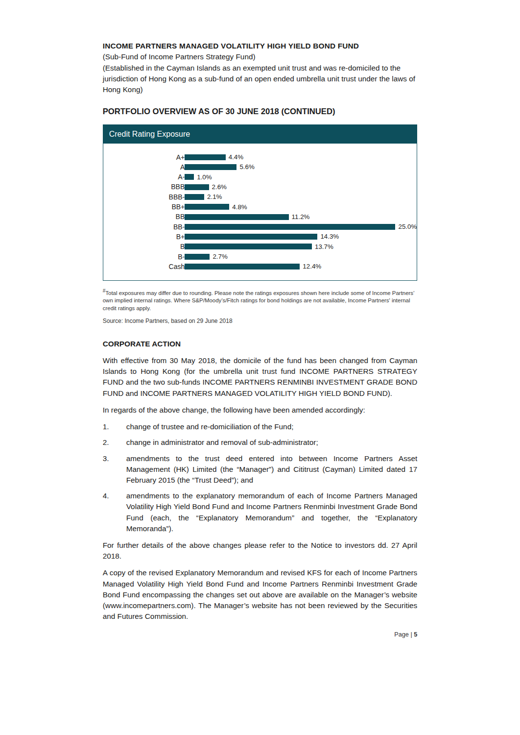Income Partners Managed Volatility High Yield Bond Fund
(Sub-Fund of Income Partners Strategy Fund)
(Established in the Cayman Islands as an exempted unit trust and was re-domiciled to the jurisdiction of Hong Kong as a sub-fund of an open ended umbrella unit trust under the laws of Hong Kong)
Portfolio Overview as of 30 June 2018 (Continued)
Credit Rating Exposure
| A+ | 4.4% |
| A | 5.6% |
| A- | 1.0% |
| BBB | 2.6% |
| BBB- | 2.1% |
| BB+ | 4.8% |
| BB | 11.2% |
| BB- | 25.0% |
| B+ | 14.3% |
| B | 13.7% |
| B- | 2.7% |
| Cash | 12.4% |
#Total exposures may differ due to rounding. Please note the ratings exposures shown here include some of Income Partners’ own implied internal ratings. Where S&P/Moody’s/Fitch ratings for bond holdings are not available, Income Partners' internal credit ratings apply.
Source: Income Partners, based on 29 June 2018
Corporate Action
With effective from 30 May 2018, the domicile of the fund has been changed from Cayman Islands to Hong Kong (for the umbrella unit trust fund INCOME PARTNERS STRATEGY FUND and the two sub-funds INCOME PARTNERS RENMINBI INVESTMENT GRADE BOND FUND and INCOME PARTNERS MANAGED VOLATILITY HIGH YIELD BOND FUND).
In regards of the above change, the following have been amended accordingly:
change of trustee and re-domiciliation of the Fund;
change in administrator and removal of sub-administrator;
amendments to the trust deed entered into between Income Partners Asset Management (HK) Limited (the “Manager”) and Cititrust (Cayman) Limited dated 17 February 2015 (the “Trust Deed”); and
amendments to the explanatory memorandum of each of Income Partners Managed Volatility High Yield Bond Fund and Income Partners Renminbi Investment Grade Bond Fund (each, the “Explanatory Memorandum” and together, the “Explanatory Memoranda”).
For further details of the above changes please refer to the Notice to investors dd. 27 April 2018.
A copy of the revised Explanatory Memorandum and revised KFS for each of Income Partners Managed Volatility High Yield Bond Fund and Income Partners Renminbi Investment Grade Bond Fund encompassing the changes set out above are available on the Manager’s website (www.incomepartners.com). The Manager’s website has not been reviewed by the Securities and Futures Commission.
Page | 5